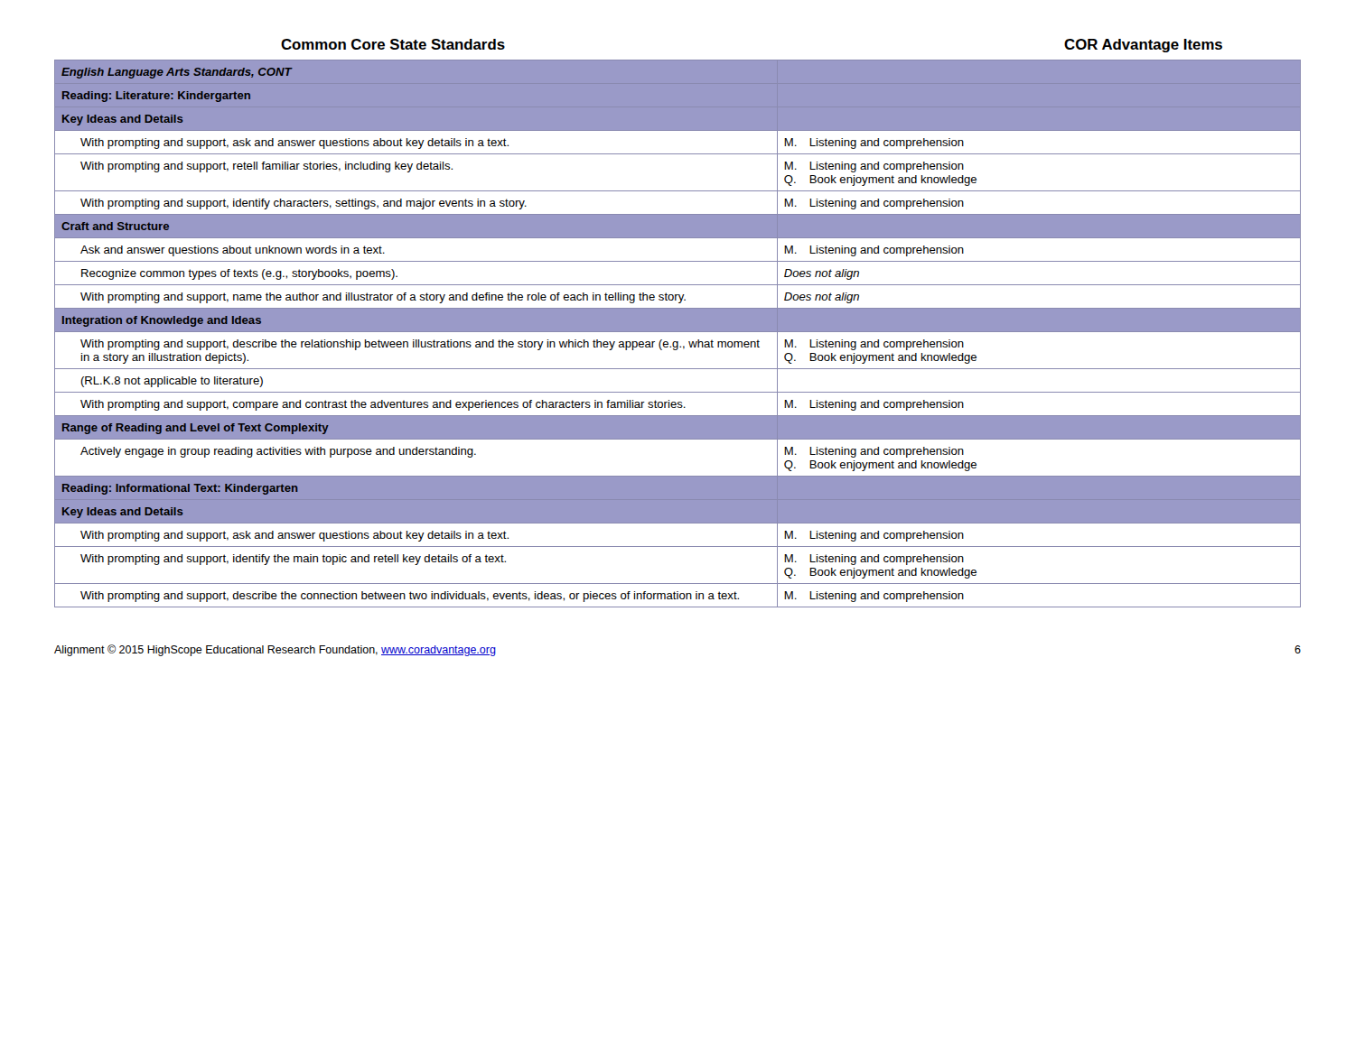Common Core State Standards
COR Advantage Items
| English Language Arts Standards, CONT | |
| Reading: Literature: Kindergarten | |
| Key Ideas and Details | |
| With prompting and support, ask and answer questions about key details in a text. | M. Listening and comprehension |
| With prompting and support, retell familiar stories, including key details. | M. Listening and comprehension Q. Book enjoyment and knowledge |
| With prompting and support, identify characters, settings, and major events in a story. | M. Listening and comprehension |
| Craft and Structure | |
| Ask and answer questions about unknown words in a text. | M. Listening and comprehension |
| Recognize common types of texts (e.g., storybooks, poems). | Does not align |
| With prompting and support, name the author and illustrator of a story and define the role of each in telling the story. | Does not align |
| Integration of Knowledge and Ideas | |
| With prompting and support, describe the relationship between illustrations and the story in which they appear (e.g., what moment in a story an illustration depicts). | M. Listening and comprehension Q. Book enjoyment and knowledge |
| (RL.K.8 not applicable to literature) | |
| With prompting and support, compare and contrast the adventures and experiences of characters in familiar stories. | M. Listening and comprehension |
| Range of Reading and Level of Text Complexity | |
| Actively engage in group reading activities with purpose and understanding. | M. Listening and comprehension Q. Book enjoyment and knowledge |
| Reading: Informational Text: Kindergarten | |
| Key Ideas and Details | |
| With prompting and support, ask and answer questions about key details in a text. | M. Listening and comprehension |
| With prompting and support, identify the main topic and retell key details of a text. | M. Listening and comprehension Q. Book enjoyment and knowledge |
| With prompting and support, describe the connection between two individuals, events, ideas, or pieces of information in a text. | M. Listening and comprehension |
Alignment © 2015 HighScope Educational Research Foundation, www.coradvantage.org
6